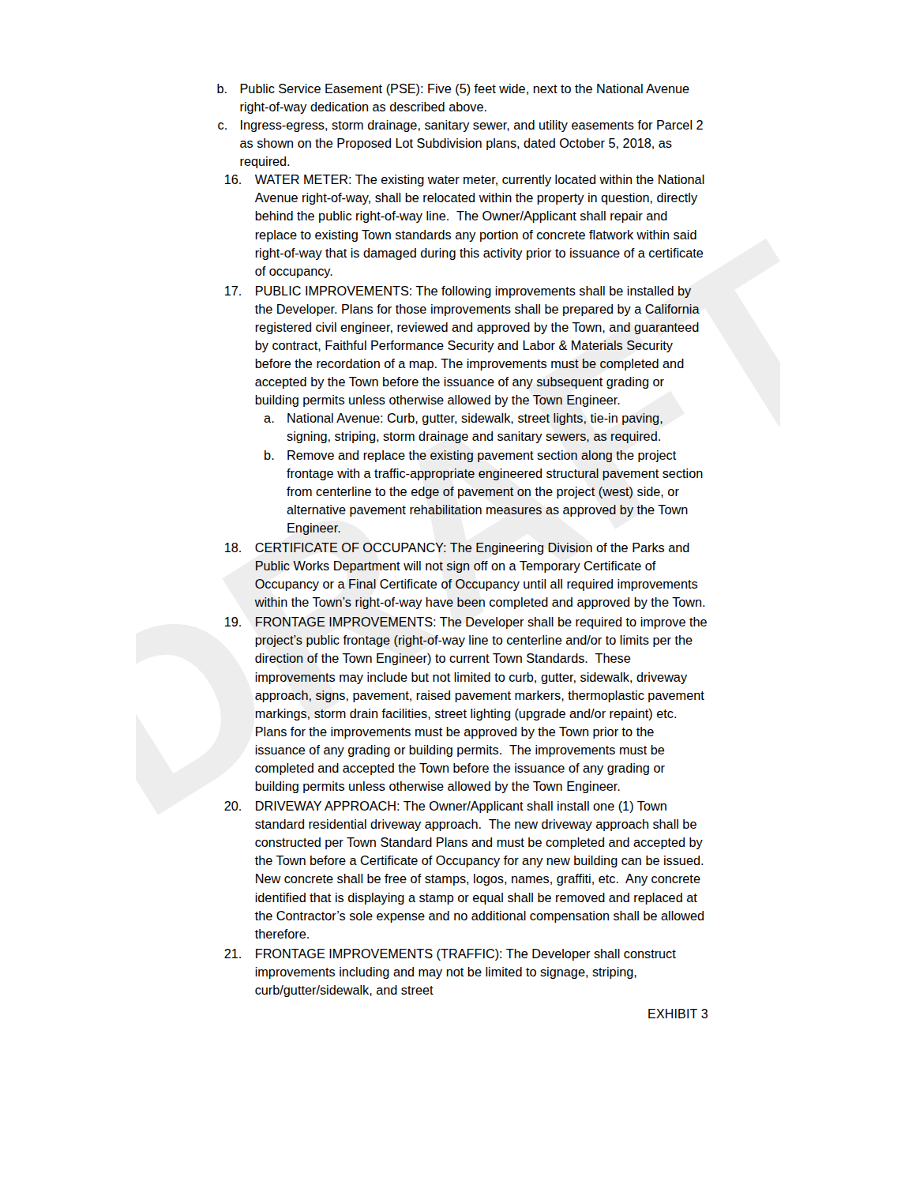DRAFT
b. Public Service Easement (PSE): Five (5) feet wide, next to the National Avenue right-of-way dedication as described above.
c. Ingress-egress, storm drainage, sanitary sewer, and utility easements for Parcel 2 as shown on the Proposed Lot Subdivision plans, dated October 5, 2018, as required.
16. WATER METER: The existing water meter, currently located within the National Avenue right-of-way, shall be relocated within the property in question, directly behind the public right-of-way line. The Owner/Applicant shall repair and replace to existing Town standards any portion of concrete flatwork within said right-of-way that is damaged during this activity prior to issuance of a certificate of occupancy.
17. PUBLIC IMPROVEMENTS: The following improvements shall be installed by the Developer. Plans for those improvements shall be prepared by a California registered civil engineer, reviewed and approved by the Town, and guaranteed by contract, Faithful Performance Security and Labor & Materials Security before the recordation of a map. The improvements must be completed and accepted by the Town before the issuance of any subsequent grading or building permits unless otherwise allowed by the Town Engineer.
a. National Avenue: Curb, gutter, sidewalk, street lights, tie-in paving, signing, striping, storm drainage and sanitary sewers, as required.
b. Remove and replace the existing pavement section along the project frontage with a traffic-appropriate engineered structural pavement section from centerline to the edge of pavement on the project (west) side, or alternative pavement rehabilitation measures as approved by the Town Engineer.
18. CERTIFICATE OF OCCUPANCY: The Engineering Division of the Parks and Public Works Department will not sign off on a Temporary Certificate of Occupancy or a Final Certificate of Occupancy until all required improvements within the Town’s right-of-way have been completed and approved by the Town.
19. FRONTAGE IMPROVEMENTS: The Developer shall be required to improve the project’s public frontage (right-of-way line to centerline and/or to limits per the direction of the Town Engineer) to current Town Standards. These improvements may include but not limited to curb, gutter, sidewalk, driveway approach, signs, pavement, raised pavement markers, thermoplastic pavement markings, storm drain facilities, street lighting (upgrade and/or repaint) etc. Plans for the improvements must be approved by the Town prior to the issuance of any grading or building permits. The improvements must be completed and accepted the Town before the issuance of any grading or building permits unless otherwise allowed by the Town Engineer.
20. DRIVEWAY APPROACH: The Owner/Applicant shall install one (1) Town standard residential driveway approach. The new driveway approach shall be constructed per Town Standard Plans and must be completed and accepted by the Town before a Certificate of Occupancy for any new building can be issued. New concrete shall be free of stamps, logos, names, graffiti, etc. Any concrete identified that is displaying a stamp or equal shall be removed and replaced at the Contractor’s sole expense and no additional compensation shall be allowed therefore.
21. FRONTAGE IMPROVEMENTS (TRAFFIC): The Developer shall construct improvements including and may not be limited to signage, striping, curb/gutter/sidewalk, and street
EXHIBIT 3